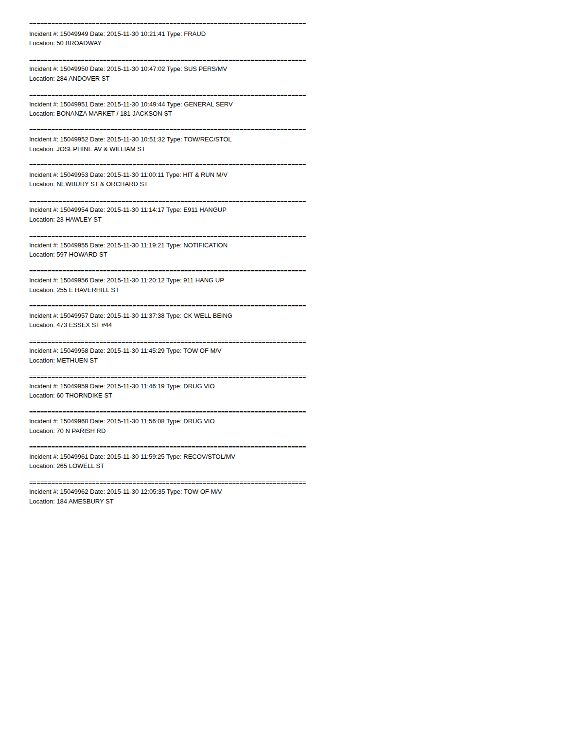===========================================================================
Incident #: 15049949 Date: 2015-11-30 10:21:41 Type: FRAUD
Location: 50 BROADWAY
===========================================================================
Incident #: 15049950 Date: 2015-11-30 10:47:02 Type: SUS PERS/MV
Location: 284 ANDOVER ST
===========================================================================
Incident #: 15049951 Date: 2015-11-30 10:49:44 Type: GENERAL SERV
Location: BONANZA MARKET / 181 JACKSON ST
===========================================================================
Incident #: 15049952 Date: 2015-11-30 10:51:32 Type: TOW/REC/STOL
Location: JOSEPHINE AV & WILLIAM ST
===========================================================================
Incident #: 15049953 Date: 2015-11-30 11:00:11 Type: HIT & RUN M/V
Location: NEWBURY ST & ORCHARD ST
===========================================================================
Incident #: 15049954 Date: 2015-11-30 11:14:17 Type: E911 HANGUP
Location: 23 HAWLEY ST
===========================================================================
Incident #: 15049955 Date: 2015-11-30 11:19:21 Type: NOTIFICATION
Location: 597 HOWARD ST
===========================================================================
Incident #: 15049956 Date: 2015-11-30 11:20:12 Type: 911 HANG UP
Location: 255 E HAVERHILL ST
===========================================================================
Incident #: 15049957 Date: 2015-11-30 11:37:38 Type: CK WELL BEING
Location: 473 ESSEX ST #44
===========================================================================
Incident #: 15049958 Date: 2015-11-30 11:45:29 Type: TOW OF M/V
Location: METHUEN ST
===========================================================================
Incident #: 15049959 Date: 2015-11-30 11:46:19 Type: DRUG VIO
Location: 60 THORNDIKE ST
===========================================================================
Incident #: 15049960 Date: 2015-11-30 11:56:08 Type: DRUG VIO
Location: 70 N PARISH RD
===========================================================================
Incident #: 15049961 Date: 2015-11-30 11:59:25 Type: RECOV/STOL/MV
Location: 265 LOWELL ST
===========================================================================
Incident #: 15049962 Date: 2015-11-30 12:05:35 Type: TOW OF M/V
Location: 184 AMESBURY ST